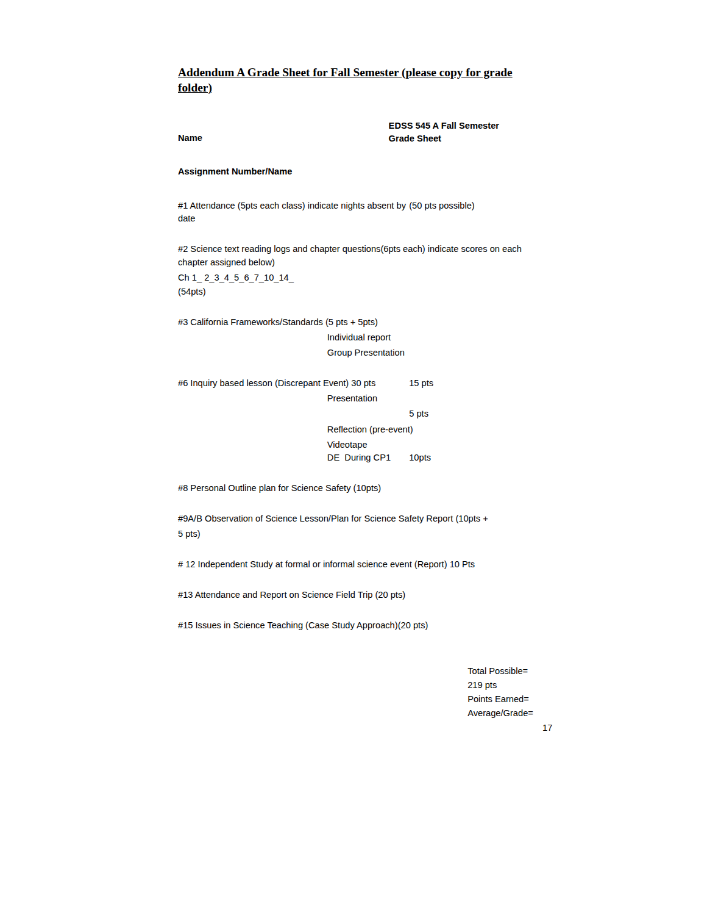Addendum A Grade Sheet for Fall Semester (please copy for grade folder)
Name
EDSS 545 A Fall Semester
Grade Sheet
Assignment Number/Name
#1 Attendance (5pts each class) indicate nights absent by date
(50 pts possible)
#2 Science text reading logs and chapter questions(6pts each) indicate scores on each chapter assigned below)
Ch 1_ 2_3_4_5_6_7_10_14_
(54pts)
#3 California Frameworks/Standards (5 pts + 5pts)
Individual report
Group Presentation
#6 Inquiry based lesson (Discrepant Event) 30 pts
15 pts
Presentation
5 pts
Reflection (pre-event)
Videotape DE During CP1
10pts
#8 Personal Outline plan for Science Safety (10pts)
#9A/B Observation of Science Lesson/Plan for Science Safety Report (10pts +
5 pts)
# 12 Independent Study at formal or informal science event (Report) 10 Pts
#13 Attendance and Report on Science Field Trip (20 pts)
#15 Issues in Science Teaching (Case Study Approach)(20 pts)
Total Possible= 219 pts
Points Earned=
Average/Grade=
17